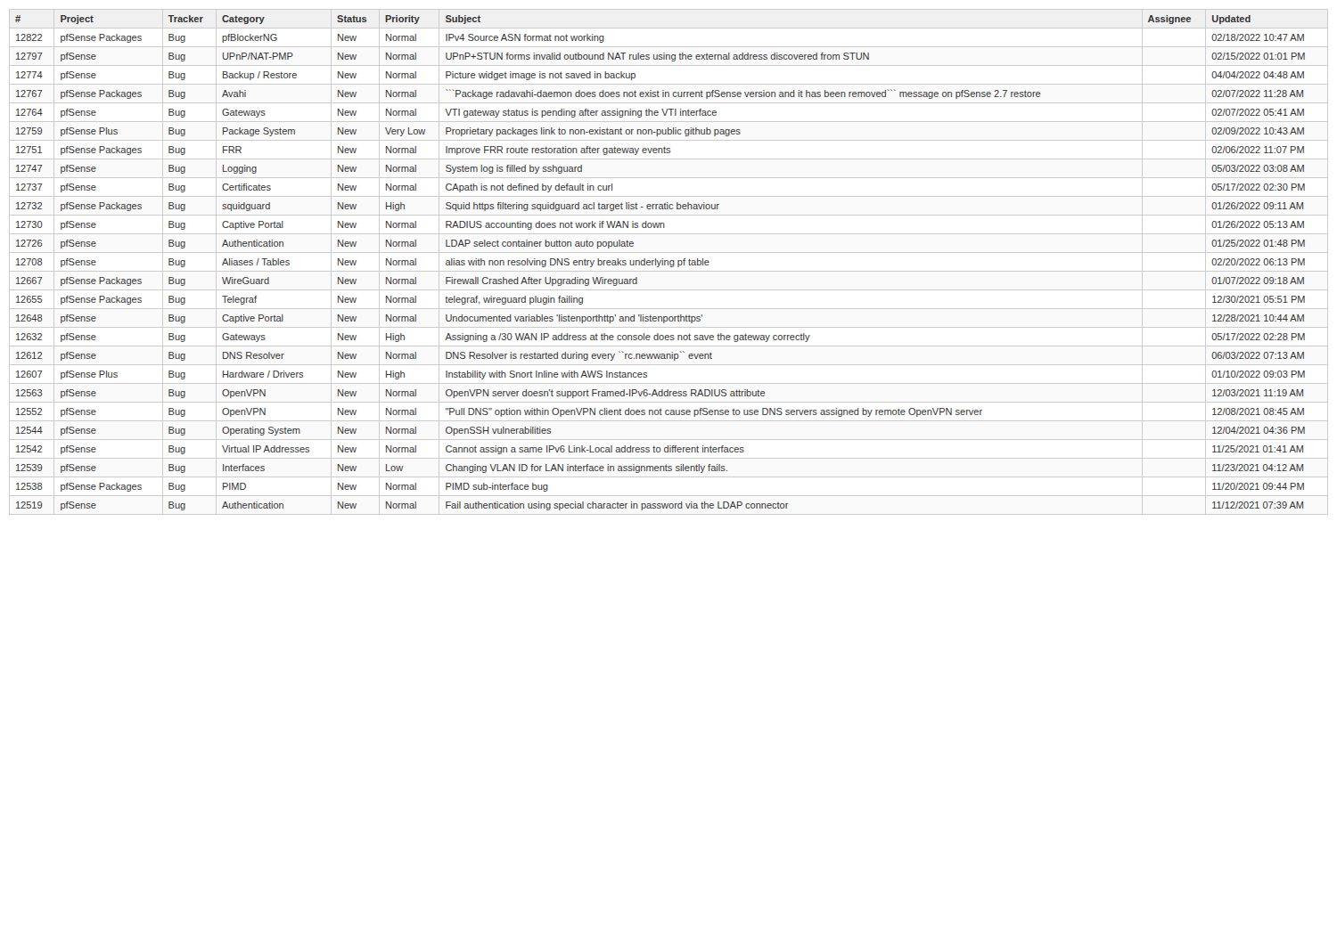| # | Project | Tracker | Category | Status | Priority | Subject | Assignee | Updated |
| --- | --- | --- | --- | --- | --- | --- | --- | --- |
| 12822 | pfSense Packages | Bug | pfBlockerNG | New | Normal | IPv4 Source ASN format not working | | 02/18/2022 10:47 AM |
| 12797 | pfSense | Bug | UPnP/NAT-PMP | New | Normal | UPnP+STUN forms invalid outbound NAT rules using the external address discovered from STUN | | 02/15/2022 01:01 PM |
| 12774 | pfSense | Bug | Backup / Restore | New | Normal | Picture widget image is not saved in backup | | 04/04/2022 04:48 AM |
| 12767 | pfSense Packages | Bug | Avahi | New | Normal | ```Package radavahi-daemon does does not exist in current pfSense version and it has been removed``` message on pfSense 2.7 restore | | 02/07/2022 11:28 AM |
| 12764 | pfSense | Bug | Gateways | New | Normal | VTI gateway status is pending after assigning the VTI interface | | 02/07/2022 05:41 AM |
| 12759 | pfSense Plus | Bug | Package System | New | Very Low | Proprietary packages link to non-existant or non-public github pages | | 02/09/2022 10:43 AM |
| 12751 | pfSense Packages | Bug | FRR | New | Normal | Improve FRR route restoration after gateway events | | 02/06/2022 11:07 PM |
| 12747 | pfSense | Bug | Logging | New | Normal | System log is filled by sshguard | | 05/03/2022 03:08 AM |
| 12737 | pfSense | Bug | Certificates | New | Normal | CApath is not defined by default in curl | | 05/17/2022 02:30 PM |
| 12732 | pfSense Packages | Bug | squidguard | New | High | Squid https filtering squidguard acl target list - erratic behaviour | | 01/26/2022 09:11 AM |
| 12730 | pfSense | Bug | Captive Portal | New | Normal | RADIUS accounting does not work if WAN is down | | 01/26/2022 05:13 AM |
| 12726 | pfSense | Bug | Authentication | New | Normal | LDAP select container button auto populate | | 01/25/2022 01:48 PM |
| 12708 | pfSense | Bug | Aliases / Tables | New | Normal | alias with non resolving DNS entry breaks underlying pf table | | 02/20/2022 06:13 PM |
| 12667 | pfSense Packages | Bug | WireGuard | New | Normal | Firewall Crashed After Upgrading Wireguard | | 01/07/2022 09:18 AM |
| 12655 | pfSense Packages | Bug | Telegraf | New | Normal | telegraf, wireguard plugin failing | | 12/30/2021 05:51 PM |
| 12648 | pfSense | Bug | Captive Portal | New | Normal | Undocumented variables 'listenporthttp' and 'listenporthttps' | | 12/28/2021 10:44 AM |
| 12632 | pfSense | Bug | Gateways | New | High | Assigning a /30 WAN IP address at the console does not save the gateway correctly | | 05/17/2022 02:28 PM |
| 12612 | pfSense | Bug | DNS Resolver | New | Normal | DNS Resolver is restarted during every ``rc.newwanip`` event | | 06/03/2022 07:13 AM |
| 12607 | pfSense Plus | Bug | Hardware / Drivers | New | High | Instability with Snort Inline with AWS Instances | | 01/10/2022 09:03 PM |
| 12563 | pfSense | Bug | OpenVPN | New | Normal | OpenVPN server doesn't support Framed-IPv6-Address RADIUS attribute | | 12/03/2021 11:19 AM |
| 12552 | pfSense | Bug | OpenVPN | New | Normal | "Pull DNS" option within OpenVPN client does not cause pfSense to use DNS servers assigned by remote OpenVPN server | | 12/08/2021 08:45 AM |
| 12544 | pfSense | Bug | Operating System | New | Normal | OpenSSH vulnerabilities | | 12/04/2021 04:36 PM |
| 12542 | pfSense | Bug | Virtual IP Addresses | New | Normal | Cannot assign a same IPv6 Link-Local address to different interfaces | | 11/25/2021 01:41 AM |
| 12539 | pfSense | Bug | Interfaces | New | Low | Changing VLAN ID for LAN interface in assignments silently fails. | | 11/23/2021 04:12 AM |
| 12538 | pfSense Packages | Bug | PIMD | New | Normal | PIMD sub-interface bug | | 11/20/2021 09:44 PM |
| 12519 | pfSense | Bug | Authentication | New | Normal | Fail authentication using special character in password via the LDAP connector | | 11/12/2021 07:39 AM |